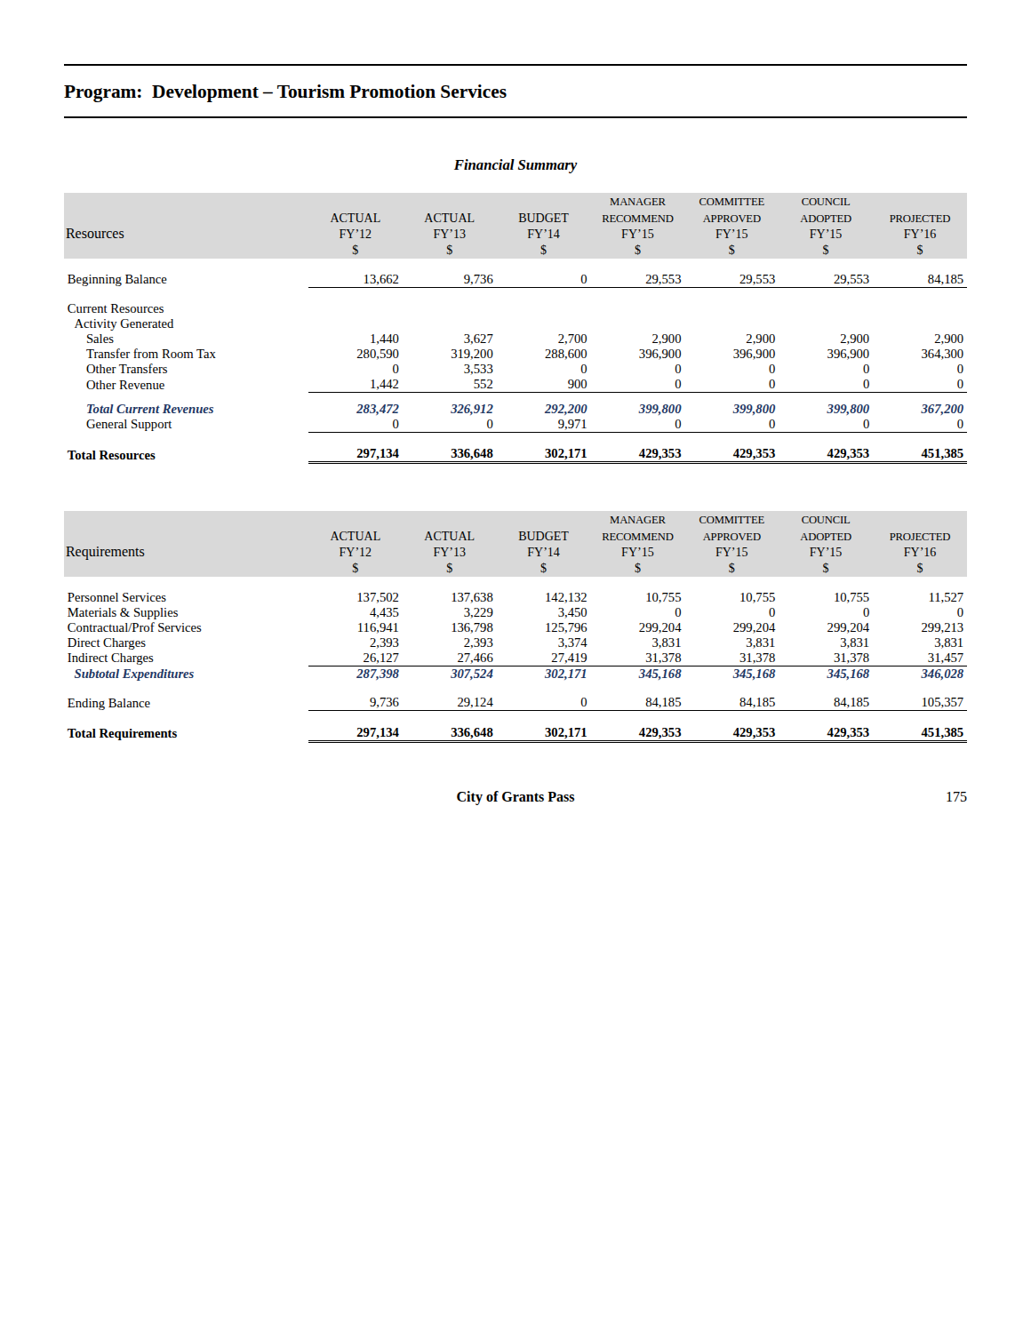Program: Development – Tourism Promotion Services
Financial Summary
| | | | | MANAGER | COMMITTEE | COUNCIL | |
| --- | --- | --- | --- | --- | --- | --- | --- |
| | ACTUAL | ACTUAL | BUDGET | RECOMMEND | APPROVED | ADOPTED | PROJECTED |
| Resources | FY’12 | FY’13 | FY’14 | FY’15 | FY’15 | FY’15 | FY’16 |
| | $ | $ | $ | $ | $ | $ | $ |
| Beginning Balance | 13,662 | 9,736 | 0 | 29,553 | 29,553 | 29,553 | 84,185 |
| Current Resources | | | | | | | |
| Activity Generated | | | | | | | |
| Sales | 1,440 | 3,627 | 2,700 | 2,900 | 2,900 | 2,900 | 2,900 |
| Transfer from Room Tax | 280,590 | 319,200 | 288,600 | 396,900 | 396,900 | 396,900 | 364,300 |
| Other Transfers | 0 | 3,533 | 0 | 0 | 0 | 0 | 0 |
| Other Revenue | 1,442 | 552 | 900 | 0 | 0 | 0 | 0 |
| Total Current Revenues | 283,472 | 326,912 | 292,200 | 399,800 | 399,800 | 399,800 | 367,200 |
| General Support | 0 | 0 | 9,971 | 0 | 0 | 0 | 0 |
| Total Resources | 297,134 | 336,648 | 302,171 | 429,353 | 429,353 | 429,353 | 451,385 |
| | | | | MANAGER | COMMITTEE | COUNCIL | |
| --- | --- | --- | --- | --- | --- | --- | --- |
| | ACTUAL | ACTUAL | BUDGET | RECOMMEND | APPROVED | ADOPTED | PROJECTED |
| Requirements | FY’12 | FY’13 | FY’14 | FY’15 | FY’15 | FY’15 | FY’16 |
| | $ | $ | $ | $ | $ | $ | $ |
| Personnel Services | 137,502 | 137,638 | 142,132 | 10,755 | 10,755 | 10,755 | 11,527 |
| Materials & Supplies | 4,435 | 3,229 | 3,450 | 0 | 0 | 0 | 0 |
| Contractual/Prof Services | 116,941 | 136,798 | 125,796 | 299,204 | 299,204 | 299,204 | 299,213 |
| Direct Charges | 2,393 | 2,393 | 3,374 | 3,831 | 3,831 | 3,831 | 3,831 |
| Indirect Charges | 26,127 | 27,466 | 27,419 | 31,378 | 31,378 | 31,378 | 31,457 |
| Subtotal Expenditures | 287,398 | 307,524 | 302,171 | 345,168 | 345,168 | 345,168 | 346,028 |
| Ending Balance | 9,736 | 29,124 | 0 | 84,185 | 84,185 | 84,185 | 105,357 |
| Total Requirements | 297,134 | 336,648 | 302,171 | 429,353 | 429,353 | 429,353 | 451,385 |
City of Grants Pass
175